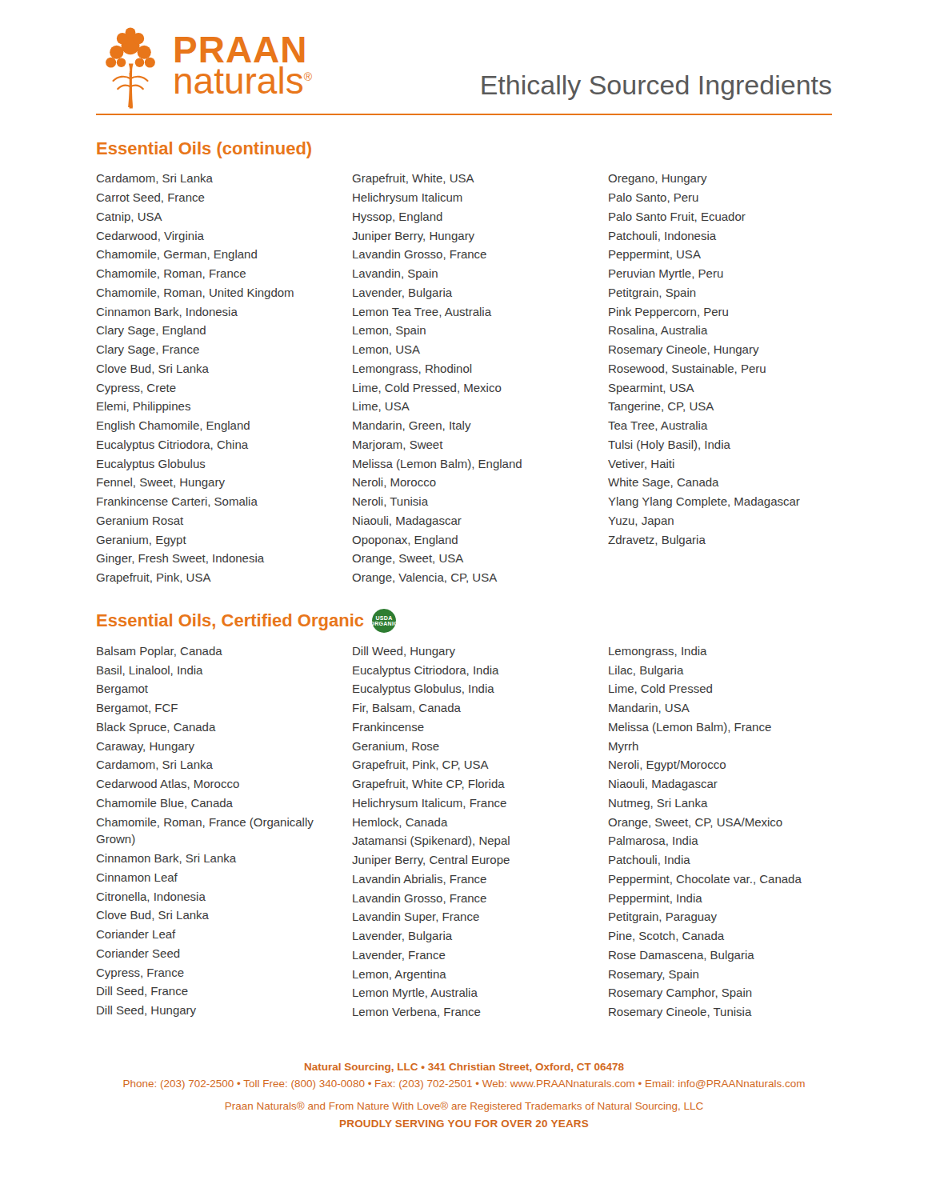PRAAN naturals®
Ethically Sourced Ingredients
Essential Oils (continued)
Cardamom, Sri Lanka
Carrot Seed, France
Catnip, USA
Cedarwood, Virginia
Chamomile, German, England
Chamomile, Roman, France
Chamomile, Roman, United Kingdom
Cinnamon Bark, Indonesia
Clary Sage, England
Clary Sage, France
Clove Bud, Sri Lanka
Cypress, Crete
Elemi, Philippines
English Chamomile, England
Eucalyptus Citriodora, China
Eucalyptus Globulus
Fennel, Sweet, Hungary
Frankincense Carteri, Somalia
Geranium Rosat
Geranium, Egypt
Ginger, Fresh Sweet, Indonesia
Grapefruit, Pink, USA
Grapefruit, White, USA
Helichrysum Italicum
Hyssop, England
Juniper Berry, Hungary
Lavandin Grosso, France
Lavandin, Spain
Lavender, Bulgaria
Lemon Tea Tree, Australia
Lemon, Spain
Lemon, USA
Lemongrass, Rhodinol
Lime, Cold Pressed, Mexico
Lime, USA
Mandarin, Green, Italy
Marjoram, Sweet
Melissa (Lemon Balm), England
Neroli, Morocco
Neroli, Tunisia
Niaouli, Madagascar
Opoponax, England
Orange, Sweet, USA
Orange, Valencia, CP, USA
Oregano, Hungary
Palo Santo, Peru
Palo Santo Fruit, Ecuador
Patchouli, Indonesia
Peppermint, USA
Peruvian Myrtle, Peru
Petitgrain, Spain
Pink Peppercorn, Peru
Rosalina, Australia
Rosemary Cineole, Hungary
Rosewood, Sustainable, Peru
Spearmint, USA
Tangerine, CP, USA
Tea Tree, Australia
Tulsi (Holy Basil), India
Vetiver, Haiti
White Sage, Canada
Ylang Ylang Complete, Madagascar
Yuzu, Japan
Zdravetz, Bulgaria
Essential Oils, Certified Organic USDA ORGANIC
Balsam Poplar, Canada
Basil, Linalool, India
Bergamot
Bergamot, FCF
Black Spruce, Canada
Caraway, Hungary
Cardamom, Sri Lanka
Cedarwood Atlas, Morocco
Chamomile Blue, Canada
Chamomile, Roman, France (Organically Grown)
Cinnamon Bark, Sri Lanka
Cinnamon Leaf
Citronella, Indonesia
Clove Bud, Sri Lanka
Coriander Leaf
Coriander Seed
Cypress, France
Dill Seed, France
Dill Seed, Hungary
Dill Weed, Hungary
Eucalyptus Citriodora, India
Eucalyptus Globulus, India
Fir, Balsam, Canada
Frankincense
Geranium, Rose
Grapefruit, Pink, CP, USA
Grapefruit, White CP, Florida
Helichrysum Italicum, France
Hemlock, Canada
Jatamansi (Spikenard), Nepal
Juniper Berry, Central Europe
Lavandin Abrialis, France
Lavandin Grosso, France
Lavandin Super, France
Lavender, Bulgaria
Lavender, France
Lemon, Argentina
Lemon Myrtle, Australia
Lemon Verbena, France
Lemongrass, India
Lilac, Bulgaria
Lime, Cold Pressed
Mandarin, USA
Melissa (Lemon Balm), France
Myrrh
Neroli, Egypt/Morocco
Niaouli, Madagascar
Nutmeg, Sri Lanka
Orange, Sweet, CP, USA/Mexico
Palmarosa, India
Patchouli, India
Peppermint, Chocolate var., Canada
Peppermint, India
Petitgrain, Paraguay
Pine, Scotch, Canada
Rose Damascena, Bulgaria
Rosemary, Spain
Rosemary Camphor, Spain
Rosemary Cineole, Tunisia
Natural Sourcing, LLC • 341 Christian Street, Oxford, CT 06478
Phone: (203) 702-2500 • Toll Free: (800) 340-0080 • Fax: (203) 702-2501 • Web: www.PRAANnaturals.com • Email: info@PRAANnaturals.com
Praan Naturals® and From Nature With Love® are Registered Trademarks of Natural Sourcing, LLC
PROUDLY SERVING YOU FOR OVER 20 YEARS